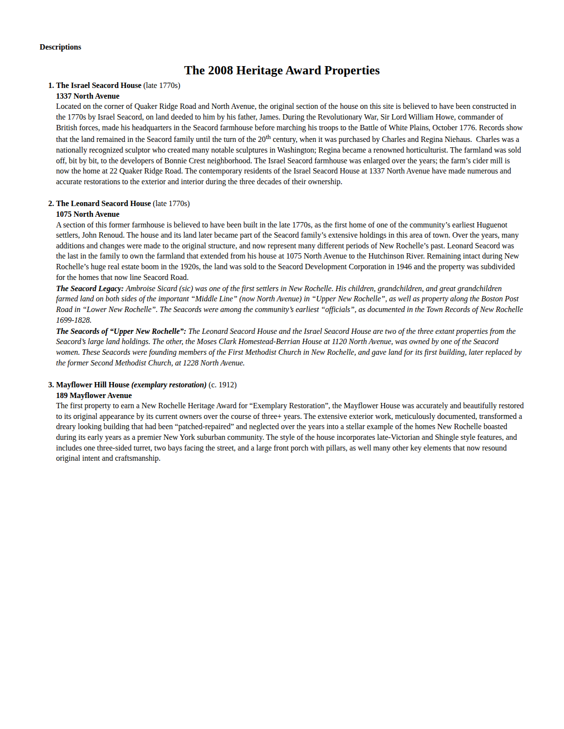Descriptions
The 2008 Heritage Award Properties
The Israel Seacord House (late 1770s)
1337 North Avenue
Located on the corner of Quaker Ridge Road and North Avenue, the original section of the house on this site is believed to have been constructed in the 1770s by Israel Seacord, on land deeded to him by his father, James. During the Revolutionary War, Sir Lord William Howe, commander of British forces, made his headquarters in the Seacord farmhouse before marching his troops to the Battle of White Plains, October 1776. Records show that the land remained in the Seacord family until the turn of the 20th century, when it was purchased by Charles and Regina Niehaus. Charles was a nationally recognized sculptor who created many notable sculptures in Washington; Regina became a renowned horticulturist. The farmland was sold off, bit by bit, to the developers of Bonnie Crest neighborhood. The Israel Seacord farmhouse was enlarged over the years; the farm’s cider mill is now the home at 22 Quaker Ridge Road. The contemporary residents of the Israel Seacord House at 1337 North Avenue have made numerous and accurate restorations to the exterior and interior during the three decades of their ownership.
The Leonard Seacord House (late 1770s)
1075 North Avenue
A section of this former farmhouse is believed to have been built in the late 1770s, as the first home of one of the community’s earliest Huguenot settlers, John Renoud. The house and its land later became part of the Seacord family’s extensive holdings in this area of town. Over the years, many additions and changes were made to the original structure, and now represent many different periods of New Rochelle’s past. Leonard Seacord was the last in the family to own the farmland that extended from his house at 1075 North Avenue to the Hutchinson River. Remaining intact during New Rochelle’s huge real estate boom in the 1920s, the land was sold to the Seacord Development Corporation in 1946 and the property was subdivided for the homes that now line Seacord Road.
The Seacord Legacy: Ambroise Sicard (sic) was one of the first settlers in New Rochelle. His children, grandchildren, and great grandchildren farmed land on both sides of the important “Middle Line” (now North Avenue) in “Upper New Rochelle”, as well as property along the Boston Post Road in “Lower New Rochelle”. The Seacords were among the community’s earliest “officials”, as documented in the Town Records of New Rochelle 1699-1828.
The Seacords of “Upper New Rochelle”: The Leonard Seacord House and the Israel Seacord House are two of the three extant properties from the Seacord’s large land holdings. The other, the Moses Clark Homestead-Berrian House at 1120 North Avenue, was owned by one of the Seacord women. These Seacords were founding members of the First Methodist Church in New Rochelle, and gave land for its first building, later replaced by the former Second Methodist Church, at 1228 North Avenue.
Mayflower Hill House (exemplary restoration) (c. 1912)
189 Mayflower Avenue
The first property to earn a New Rochelle Heritage Award for “Exemplary Restoration”, the Mayflower House was accurately and beautifully restored to its original appearance by its current owners over the course of three+ years. The extensive exterior work, meticulously documented, transformed a dreary looking building that had been “patched-repaired” and neglected over the years into a stellar example of the homes New Rochelle boasted during its early years as a premier New York suburban community. The style of the house incorporates late-Victorian and Shingle style features, and includes one three-sided turret, two bays facing the street, and a large front porch with pillars, as well many other key elements that now resound original intent and craftsmanship.